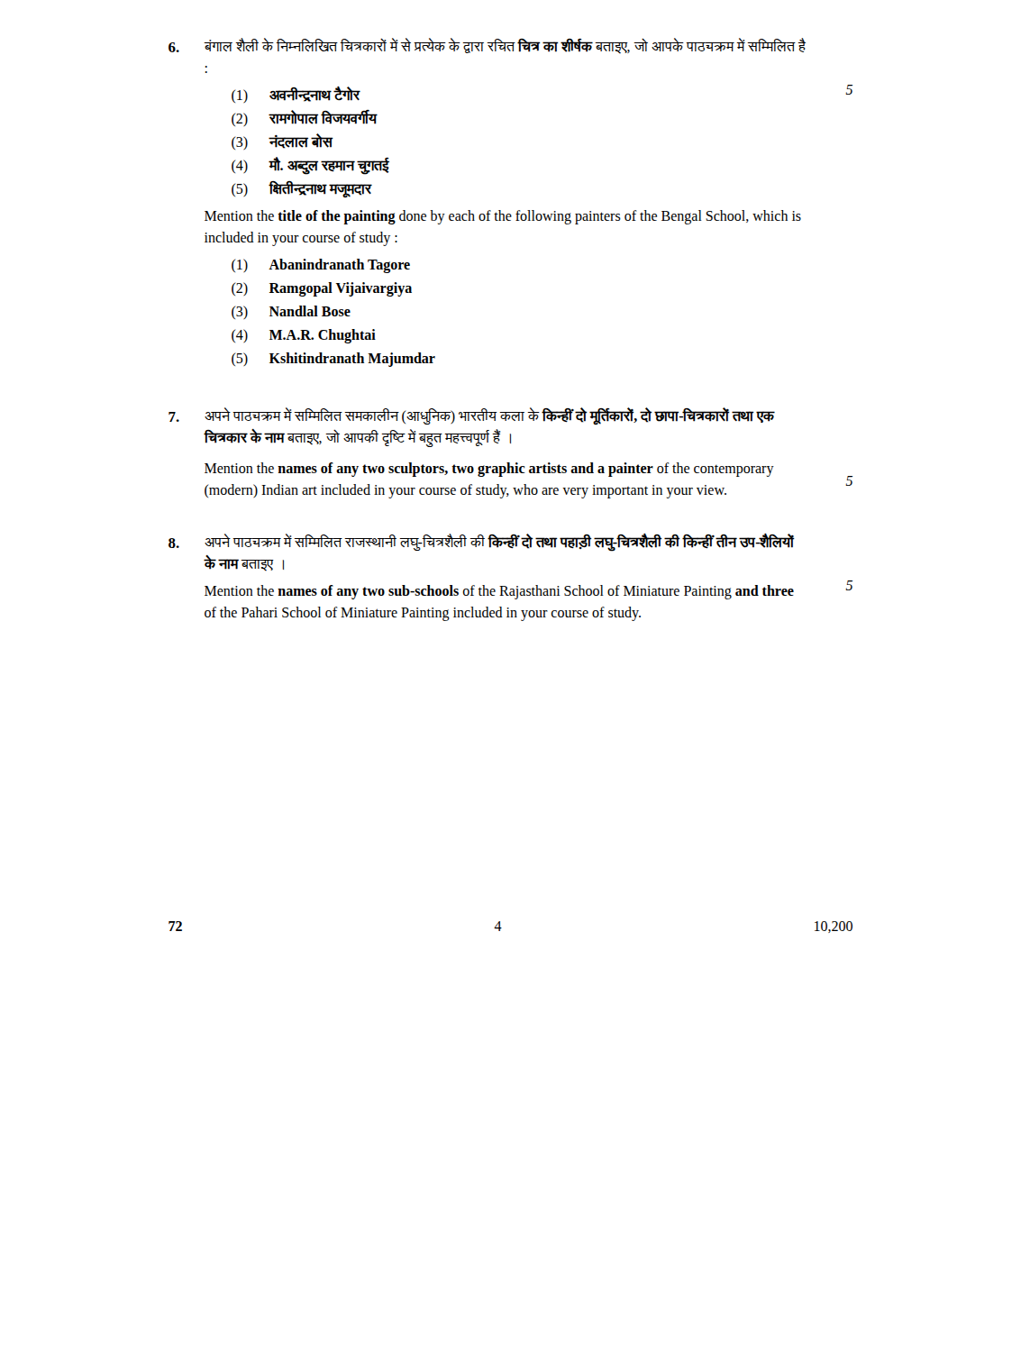6.
बंगाल शैली के निम्नलिखित चित्रकारों में से प्रत्येक के द्वारा रचित चित्र का शीर्षक बताइए, जो आपके पाठ्यक्रम में सम्मिलित है :
(1) अवनीन्द्रनाथ टैगोर
(2) रामगोपाल विजयवर्गीय
(3) नंदलाल बोस
(4) मौ. अब्दुल रहमान चुग़तई
(5) क्षितीन्द्रनाथ मजूमदार
Mention the title of the painting done by each of the following painters of the Bengal School, which is included in your course of study :
(1) Abanindranath Tagore
(2) Ramgopal Vijaivargiya
(3) Nandlal Bose
(4) M.A.R. Chughtai
(5) Kshitindranath Majumdar
5
7.
अपने पाठ्यक्रम में सम्मिलित समकालीन (आधुनिक) भारतीय कला के किन्हीं दो मूर्तिकारों, दो छापा-चित्रकारों तथा एक चित्रकार के नाम बताइए, जो आपकी दृष्टि में बहुत महत्त्वपूर्ण हैं ।
Mention the names of any two sculptors, two graphic artists and a painter of the contemporary (modern) Indian art included in your course of study, who are very important in your view.
5
8.
अपने पाठ्यक्रम में सम्मिलित राजस्थानी लघु-चित्रशैली की किन्हीं दो तथा पहाड़ी लघु-चित्रशैली की किन्हीं तीन उप-शैलियों के नाम बताइए ।
Mention the names of any two sub-schools of the Rajasthani School of Miniature Painting and three of the Pahari School of Miniature Painting included in your course of study.
5
72
4
10,200